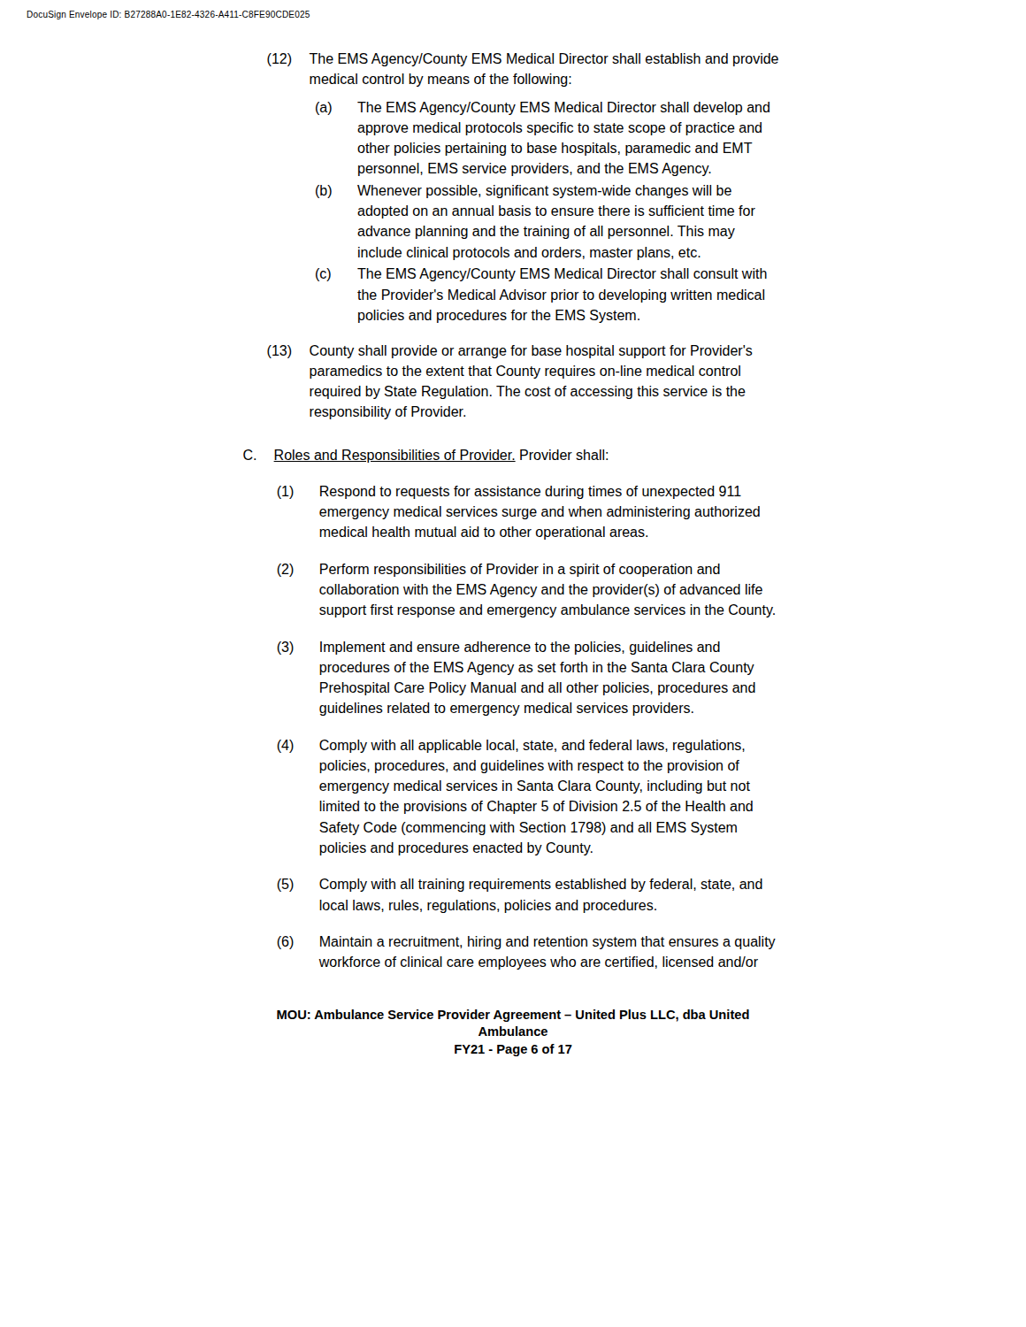DocuSign Envelope ID: B27288A0-1E82-4326-A411-C8FE90CDE025
(12)
The EMS Agency/County EMS Medical Director shall establish and provide medical control by means of the following:
(a)
The EMS Agency/County EMS Medical Director shall develop and approve medical protocols specific to state scope of practice and other policies pertaining to base hospitals, paramedic and EMT personnel, EMS service providers, and the EMS Agency.
(b)
Whenever possible, significant system-wide changes will be adopted on an annual basis to ensure there is sufficient time for advance planning and the training of all personnel. This may include clinical protocols and orders, master plans, etc.
(c)
The EMS Agency/County EMS Medical Director shall consult with the Provider's Medical Advisor prior to developing written medical policies and procedures for the EMS System.
(13)
County shall provide or arrange for base hospital support for Provider's paramedics to the extent that County requires on-line medical control required by State Regulation. The cost of accessing this service is the responsibility of Provider.
C.
Roles and Responsibilities of Provider. Provider shall:
(1)
Respond to requests for assistance during times of unexpected 911 emergency medical services surge and when administering authorized medical health mutual aid to other operational areas.
(2)
Perform responsibilities of Provider in a spirit of cooperation and collaboration with the EMS Agency and the provider(s) of advanced life support first response and emergency ambulance services in the County.
(3)
Implement and ensure adherence to the policies, guidelines and procedures of the EMS Agency as set forth in the Santa Clara County Prehospital Care Policy Manual and all other policies, procedures and guidelines related to emergency medical services providers.
(4)
Comply with all applicable local, state, and federal laws, regulations, policies, procedures, and guidelines with respect to the provision of emergency medical services in Santa Clara County, including but not limited to the provisions of Chapter 5 of Division 2.5 of the Health and Safety Code (commencing with Section 1798) and all EMS System policies and procedures enacted by County.
(5)
Comply with all training requirements established by federal, state, and local laws, rules, regulations, policies and procedures.
(6)
Maintain a recruitment, hiring and retention system that ensures a quality workforce of clinical care employees who are certified, licensed and/or
MOU: Ambulance Service Provider Agreement – United Plus LLC, dba United Ambulance
FY21 - Page 6 of 17